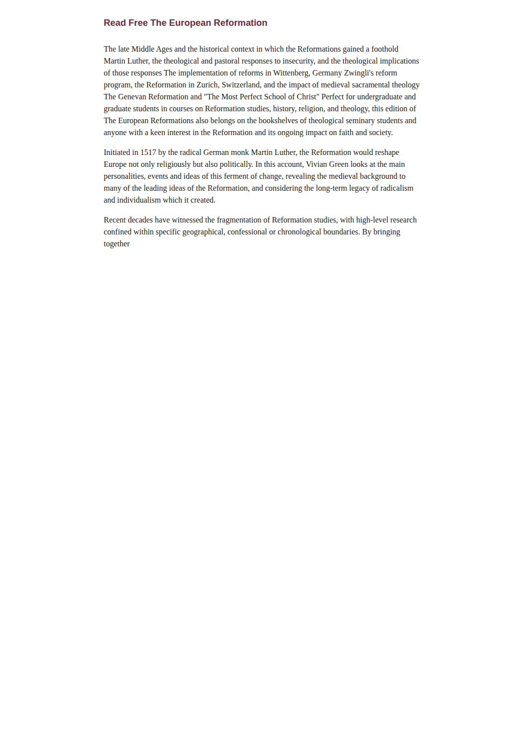Read Free The European Reformation
The late Middle Ages and the historical context in which the Reformations gained a foothold Martin Luther, the theological and pastoral responses to insecurity, and the theological implications of those responses The implementation of reforms in Wittenberg, Germany Zwingli's reform program, the Reformation in Zurich, Switzerland, and the impact of medieval sacramental theology The Genevan Reformation and "The Most Perfect School of Christ" Perfect for undergraduate and graduate students in courses on Reformation studies, history, religion, and theology, this edition of The European Reformations also belongs on the bookshelves of theological seminary students and anyone with a keen interest in the Reformation and its ongoing impact on faith and society.
Initiated in 1517 by the radical German monk Martin Luther, the Reformation would reshape Europe not only religiously but also politically. In this account, Vivian Green looks at the main personalities, events and ideas of this ferment of change, revealing the medieval background to many of the leading ideas of the Reformation, and considering the long-term legacy of radicalism and individualism which it created.
Recent decades have witnessed the fragmentation of Reformation studies, with high-level research confined within specific geographical, confessional or chronological boundaries. By bringing together